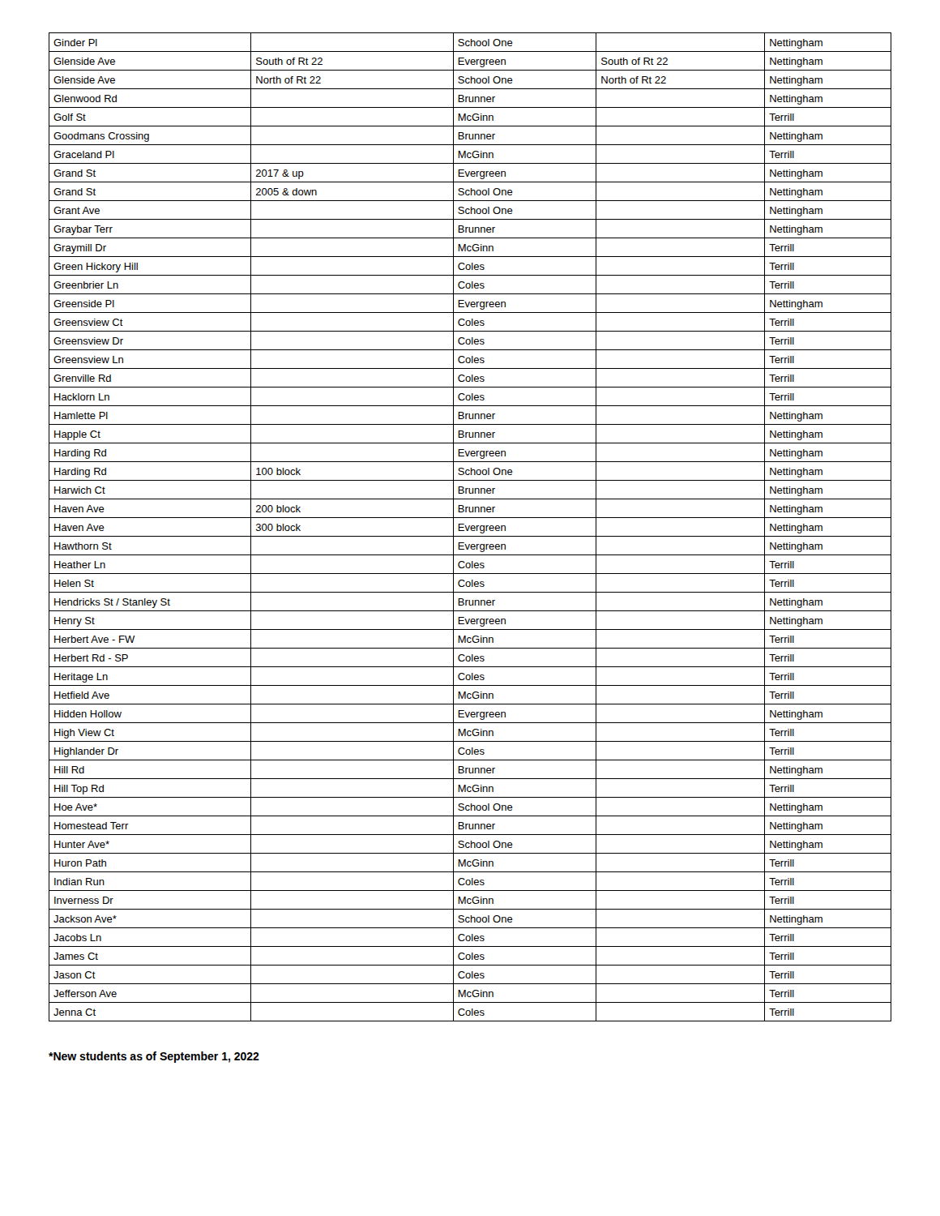| Ginder Pl | | School One | | Nettingham |
| Glenside Ave | South of Rt 22 | Evergreen | South of Rt 22 | Nettingham |
| Glenside Ave | North of Rt 22 | School One | North of Rt 22 | Nettingham |
| Glenwood Rd | | Brunner | | Nettingham |
| Golf St | | McGinn | | Terrill |
| Goodmans Crossing | | Brunner | | Nettingham |
| Graceland Pl | | McGinn | | Terrill |
| Grand St | 2017 & up | Evergreen | | Nettingham |
| Grand St | 2005 & down | School One | | Nettingham |
| Grant Ave | | School One | | Nettingham |
| Graybar Terr | | Brunner | | Nettingham |
| Graymill Dr | | McGinn | | Terrill |
| Green Hickory Hill | | Coles | | Terrill |
| Greenbrier Ln | | Coles | | Terrill |
| Greenside Pl | | Evergreen | | Nettingham |
| Greensview Ct | | Coles | | Terrill |
| Greensview Dr | | Coles | | Terrill |
| Greensview Ln | | Coles | | Terrill |
| Grenville Rd | | Coles | | Terrill |
| Hacklorn Ln | | Coles | | Terrill |
| Hamlette Pl | | Brunner | | Nettingham |
| Happle Ct | | Brunner | | Nettingham |
| Harding Rd | | Evergreen | | Nettingham |
| Harding Rd | 100 block | School One | | Nettingham |
| Harwich Ct | | Brunner | | Nettingham |
| Haven Ave | 200 block | Brunner | | Nettingham |
| Haven Ave | 300 block | Evergreen | | Nettingham |
| Hawthorn St | | Evergreen | | Nettingham |
| Heather Ln | | Coles | | Terrill |
| Helen St | | Coles | | Terrill |
| Hendricks St / Stanley St | | Brunner | | Nettingham |
| Henry St | | Evergreen | | Nettingham |
| Herbert Ave - FW | | McGinn | | Terrill |
| Herbert Rd - SP | | Coles | | Terrill |
| Heritage Ln | | Coles | | Terrill |
| Hetfield Ave | | McGinn | | Terrill |
| Hidden Hollow | | Evergreen | | Nettingham |
| High View Ct | | McGinn | | Terrill |
| Highlander Dr | | Coles | | Terrill |
| Hill Rd | | Brunner | | Nettingham |
| Hill Top Rd | | McGinn | | Terrill |
| Hoe Ave* | | School One | | Nettingham |
| Homestead Terr | | Brunner | | Nettingham |
| Hunter Ave* | | School One | | Nettingham |
| Huron Path | | McGinn | | Terrill |
| Indian Run | | Coles | | Terrill |
| Inverness Dr | | McGinn | | Terrill |
| Jackson Ave* | | School One | | Nettingham |
| Jacobs Ln | | Coles | | Terrill |
| James Ct | | Coles | | Terrill |
| Jason Ct | | Coles | | Terrill |
| Jefferson Ave | | McGinn | | Terrill |
| Jenna Ct | | Coles | | Terrill |
*New students as of September 1, 2022